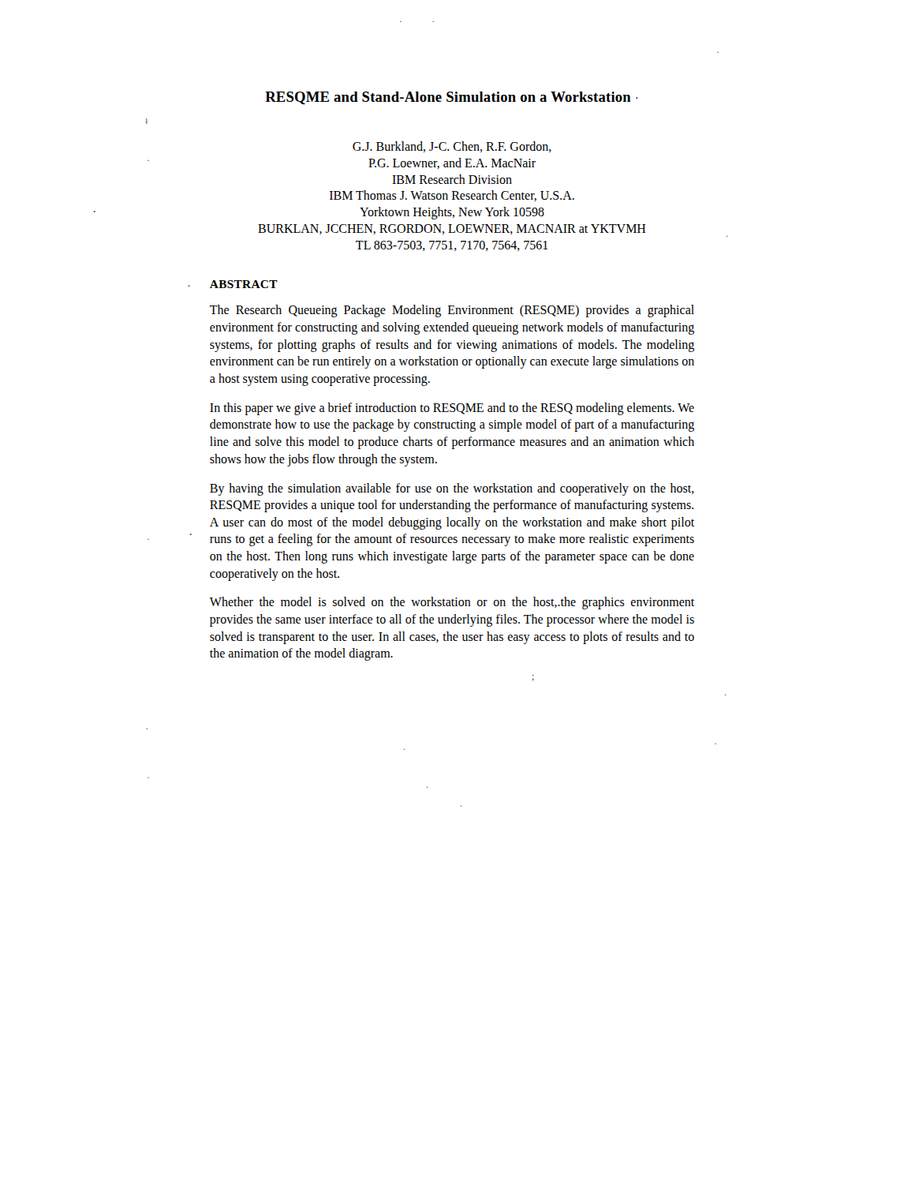· · · ł · · · · · · · · · ·
RESQME and Stand-Alone Simulation on a Workstation ·
G.J. Burkland, J-C. Chen, R.F. Gordon, P.G. Loewner, and E.A. MacNair IBM Research Division IBM Thomas J. Watson Research Center, U.S.A. Yorktown Heights, New York 10598 BURKLAN, JCCHEN, RGORDON, LOEWNER, MACNAIR at YKTVMH TL 863-7503, 7751, 7170, 7564, 7561
ABSTRACT
The Research Queueing Package Modeling Environment (RESQME) provides a graphical environment for constructing and solving extended queueing network models of manufacturing systems, for plotting graphs of results and for viewing animations of models. The modeling environment can be run entirely on a workstation or optionally can execute large simulations on a host system using cooperative processing.
In this paper we give a brief introduction to RESQME and to the RESQ modeling elements. We demonstrate how to use the package by constructing a simple model of part of a manufacturing line and solve this model to produce charts of performance measures and an animation which shows how the jobs flow through the system.
By having the simulation available for use on the workstation and cooperatively on the host, RESQME provides a unique tool for understanding the performance of manufacturing systems. A user can do most of the model debugging locally on the workstation and make short pilot runs to get a feeling for the amount of resources necessary to make more realistic experiments on the host. Then long runs which investigate large parts of the parameter space can be done cooperatively on the host.
Whether the model is solved on the workstation or on the host,.the graphics environment provides the same user interface to all of the underlying files. The processor where the model is solved is transparent to the user. In all cases, the user has easy access to plots of results and to the animation of the model diagram.
;